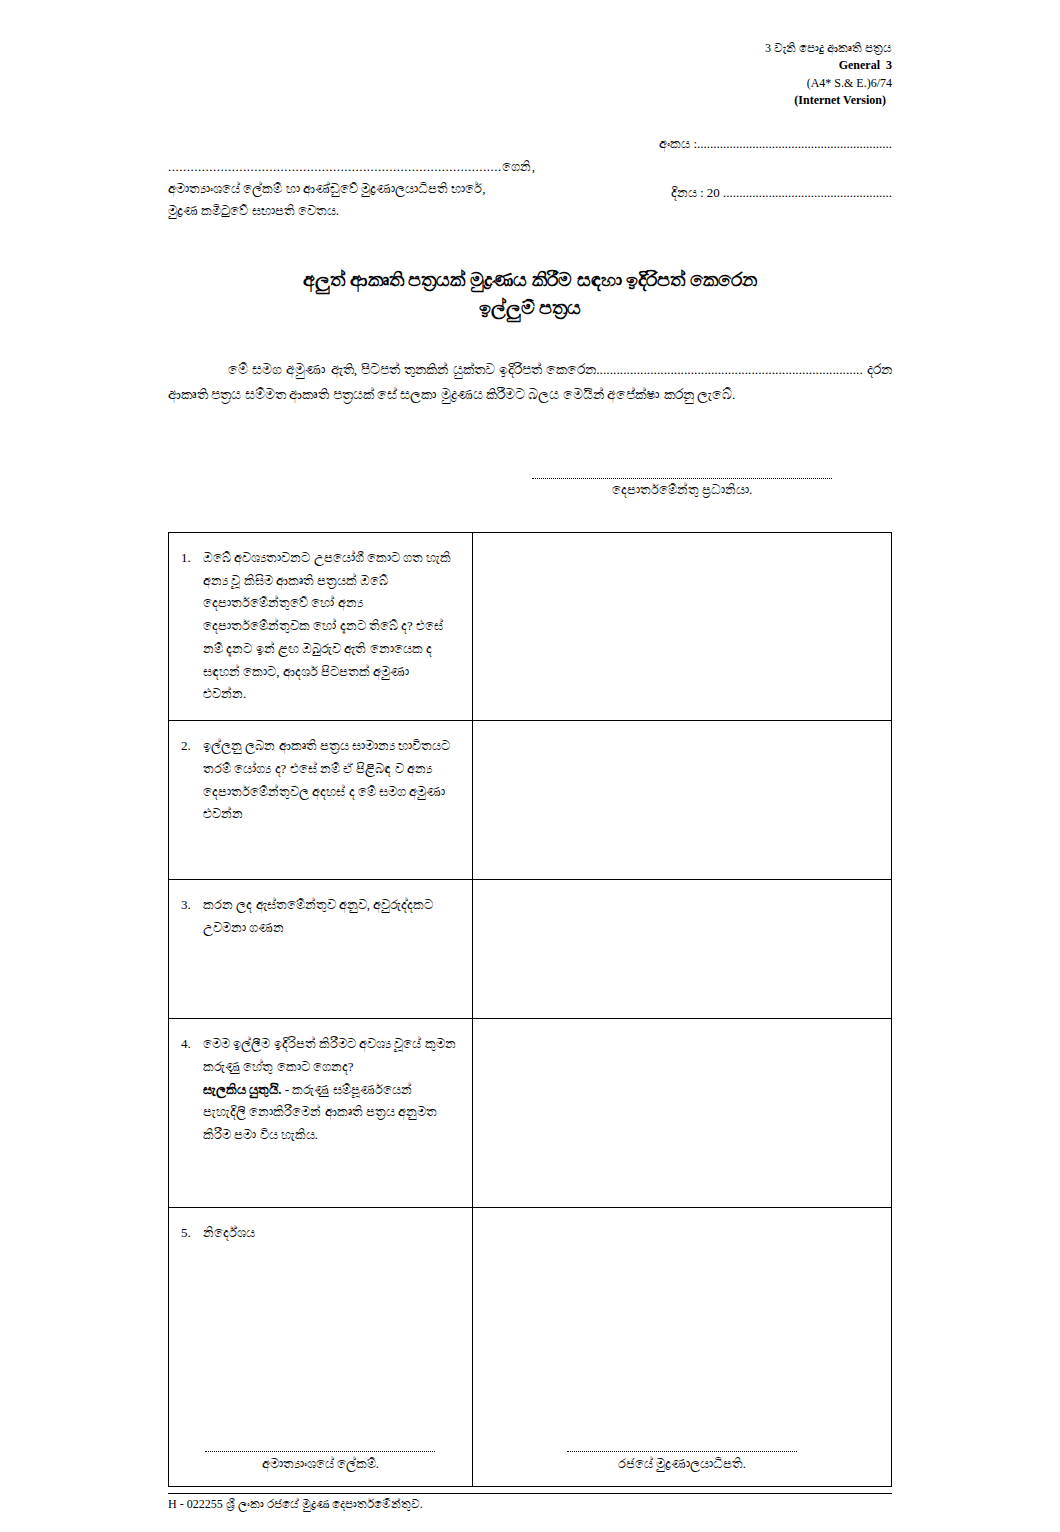3 වැනි පොදු ආකෘති පත්‍රය
General 3
(A4* S.& E.)6/74
(Internet Version)
අංකය :............................................................
.........................................................................................ගෙනි,
අමාත්‍යාංශයේ ලේකම් හා ආණ්ඩුවේ මුද්‍රණාලයාධිපති භාරේ,
මුද්‍රණ කමිටුවේ සභාපති වෙතය.
දිනය : 20 ....................................................
අලුත් ආකෘති පත්‍රයක් මුද්‍රණය කිරීම සඳහා ඉදිරිපත් කෙරෙන
ඉල්ලුම් පත්‍රය
මේ සමග අමුණා ඇති, පිටපත් තුනකින් යුක්තව ඉදිරිපත් කෙරෙන............................................................................... දරන ආකෘති පත්‍රය සම්මත ආකෘති පත්‍රයක් සේ සලකා මුද්‍රණය කිරීමට බලය මෙයින් අපේක්ෂා කරනු ලැබේ.
දෙපාර්තමේන්තු ප්‍රධානියා.
| 1. ඔබේ අවශ්‍යතාවනට උපයෝගී කොට ගත හැකි අන්‍ය වූ කිසිම ආකෘති පත්‍රයක් ඔබේ දෙපාර්තමේන්තුවේ හෝ අන්‍ය දෙපාර්තමේන්තුවක හෝ දැනට තිබේ ද? එසේ නම් දැනට ඉන් ළඟ ඔබුරුව ඇති නොයෙක ද සඳහන් කොට, ආදර්ශ පිටපතක් අමුණා එවන්න. | |
| 2. ඉල්ලනු ලබන ආකෘති පත්‍රය සාමාන්‍ය භාවිතයට තරම් යෝග්‍ය ද? එසේ නම් ඒ පිළිබඳ ව අන්‍ය දෙපාර්තමේන්තුවල අදහස් ද මේ සමග අමුණා එවන්න | |
| 3. කරන ලද ඇස්තමේන්තුව අනුව, අවුරුද්දකට උවමනා ගණන | |
| 4. මෙම ඉල්ලීම ඉදිරිපත් කිරීමට අවශ්‍ය වූයේ කුමන කරුණු හේතු කොට ගෙනද? සැලකිය යුතුයි. - කරුණු සම්පූර්ණයෙන් පැහැදිලි නොකිරීමෙන් ආකෘති පත්‍රය අනුමත කිරීම පමා විය හැකිය. | |
| 5. නිර්දේශය අමාත්‍යාංශයේ ලේකම්. | රජයේ මුද්‍රණාලයාධිපති. |
H - 022255 ශ්‍රී ලංකා රජයේ මුද්‍රණ දෙපාර්තමේන්තුව.